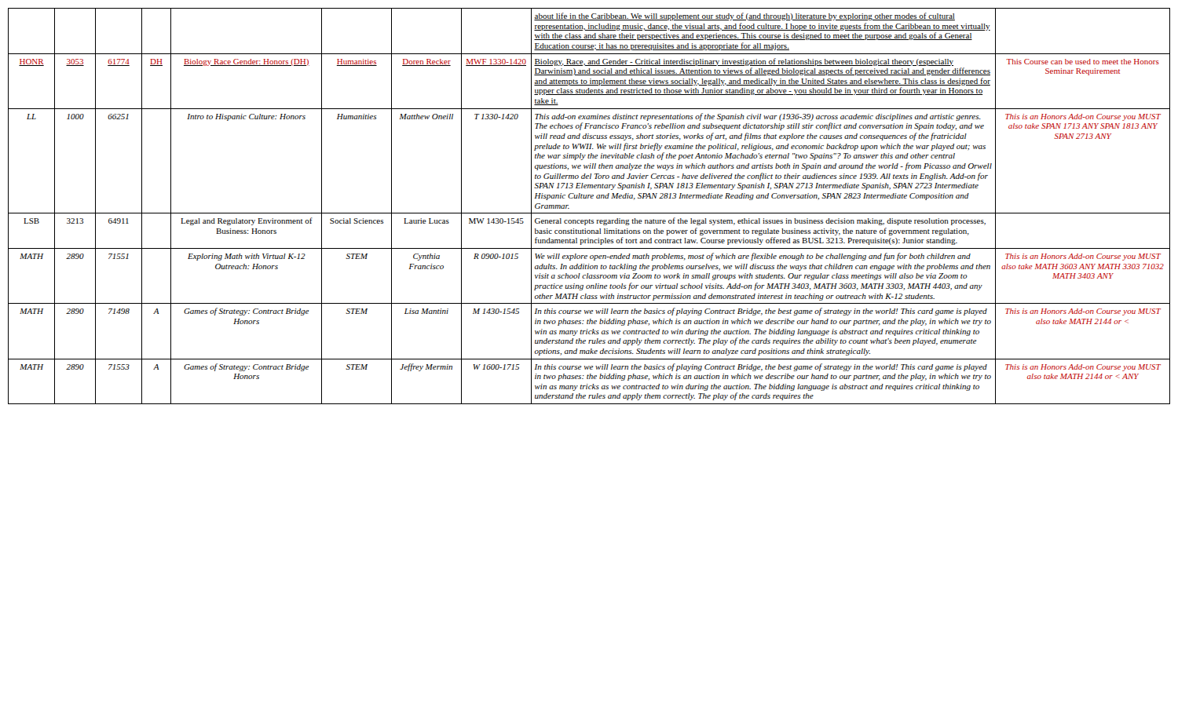| | | | | | | | | about life in the Caribbean. We will supplement our study of (and through) literature by exploring other modes of cultural representation, including music, dance, the visual arts, and food culture. I hope to invite guests from the Caribbean to meet virtually with the class and share their perspectives and experiences. This course is designed to meet the purpose and goals of a General Education course; it has no prerequisites and is appropriate for all majors. | |
| HONR | 3053 | 61774 | DH | Biology Race Gender: Honors (DH) | Humanities | Doren Recker | MWF 1330-1420 | Biology, Race, and Gender - Critical interdisciplinary investigation of relationships between biological theory (especially Darwinism) and social and ethical issues. Attention to views of alleged biological aspects of perceived racial and gender differences and attempts to implement these views socially, legally, and medically in the United States and elsewhere. This class is designed for upper class students and restricted to those with Junior standing or above - you should be in your third or fourth year in Honors to take it. | This Course can be used to meet the Honors Seminar Requirement |
| LL | 1000 | 66251 | | Intro to Hispanic Culture: Honors | Humanities | Matthew Oneill | T 1330-1420 | This add-on examines distinct representations of the Spanish civil war (1936-39) across academic disciplines and artistic genres. The echoes of Francisco Franco's rebellion and subsequent dictatorship still stir conflict and conversation in Spain today, and we will read and discuss essays, short stories, works of art, and films that explore the causes and consequences of the fratricidal prelude to WWII. We will first briefly examine the political, religious, and economic backdrop upon which the war played out; was the war simply the inevitable clash of the poet Antonio Machado's eternal "two Spains"? To answer this and other central questions, we will then analyze the ways in which authors and artists both in Spain and around the world - from Picasso and Orwell to Guillermo del Toro and Javier Cercas - have delivered the conflict to their audiences since 1939. All texts in English. Add-on for SPAN 1713 Elementary Spanish I, SPAN 1813 Elementary Spanish I, SPAN 2713 Intermediate Spanish, SPAN 2723 Intermediate Hispanic Culture and Media, SPAN 2813 Intermediate Reading and Conversation, SPAN 2823 Intermediate Composition and Grammar. | This is an Honors Add-on Course you MUST also take SPAN 1713 ANY SPAN 1813 ANY SPAN 2713 ANY |
| LSB | 3213 | 64911 | | Legal and Regulatory Environment of Business: Honors | Social Sciences | Laurie Lucas | MW 1430-1545 | General concepts regarding the nature of the legal system, ethical issues in business decision making, dispute resolution processes, basic constitutional limitations on the power of government to regulate business activity, the nature of government regulation, fundamental principles of tort and contract law. Course previously offered as BUSL 3213. Prerequisite(s): Junior standing. | |
| MATH | 2890 | 71551 | | Exploring Math with Virtual K-12 Outreach: Honors | STEM | Cynthia Francisco | R 0900-1015 | We will explore open-ended math problems, most of which are flexible enough to be challenging and fun for both children and adults. In addition to tackling the problems ourselves, we will discuss the ways that children can engage with the problems and then visit a school classroom via Zoom to work in small groups with students. Our regular class meetings will also be via Zoom to practice using online tools for our virtual school visits. Add-on for MATH 3403, MATH 3603, MATH 3303, MATH 4403, and any other MATH class with instructor permission and demonstrated interest in teaching or outreach with K-12 students. | This is an Honors Add-on Course you MUST also take MATH 3603 ANY MATH 3303 71032 MATH 3403 ANY |
| MATH | 2890 | 71498 | A | Games of Strategy: Contract Bridge Honors | STEM | Lisa Mantini | M 1430-1545 | In this course we will learn the basics of playing Contract Bridge, the best game of strategy in the world! This card game is played in two phases: the bidding phase, which is an auction in which we describe our hand to our partner, and the play, in which we try to win as many tricks as we contracted to win during the auction. The bidding language is abstract and requires critical thinking to understand the rules and apply them correctly. The play of the cards requires the ability to count what's been played, enumerate options, and make decisions. Students will learn to analyze card positions and think strategically. | This is an Honors Add-on Course you MUST also take MATH 2144 or < |
| MATH | 2890 | 71553 | A | Games of Strategy: Contract Bridge Honors | STEM | Jeffrey Mermin | W 1600-1715 | In this course we will learn the basics of playing Contract Bridge, the best game of strategy in the world! This card game is played in two phases: the bidding phase, which is an auction in which we describe our hand to our partner, and the play, in which we try to win as many tricks as we contracted to win during the auction. The bidding language is abstract and requires critical thinking to understand the rules and apply them correctly. The play of the cards requires the | This is an Honors Add-on Course you MUST also take MATH 2144 or < ANY |